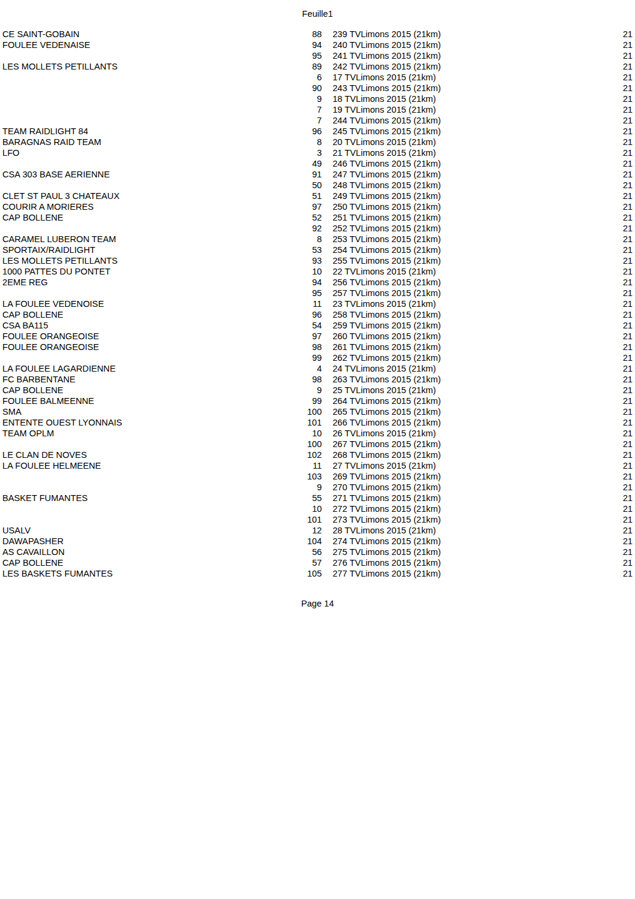Feuille1
| CE SAINT-GOBAIN | 88 | 239 TVLimons 2015 (21km) | 21 |
| FOULEE VEDENAISE | 94 | 240 TVLimons 2015 (21km) | 21 |
| | 95 | 241 TVLimons 2015 (21km) | 21 |
| LES MOLLETS PETILLANTS | 89 | 242 TVLimons 2015 (21km) | 21 |
| | 6 | 17 TVLimons 2015 (21km) | 21 |
| | 90 | 243 TVLimons 2015 (21km) | 21 |
| | 9 | 18 TVLimons 2015 (21km) | 21 |
| | 7 | 19 TVLimons 2015 (21km) | 21 |
| | 7 | 244 TVLimons 2015 (21km) | 21 |
| TEAM RAIDLIGHT 84 | 96 | 245 TVLimons 2015 (21km) | 21 |
| BARAGNAS RAID TEAM | 8 | 20 TVLimons 2015 (21km) | 21 |
| LFO | 3 | 21 TVLimons 2015 (21km) | 21 |
| | 49 | 246 TVLimons 2015 (21km) | 21 |
| CSA 303 BASE AERIENNE | 91 | 247 TVLimons 2015 (21km) | 21 |
| | 50 | 248 TVLimons 2015 (21km) | 21 |
| CLET ST PAUL 3 CHATEAUX | 51 | 249 TVLimons 2015 (21km) | 21 |
| COURIR A MORIERES | 97 | 250 TVLimons 2015 (21km) | 21 |
| CAP BOLLENE | 52 | 251 TVLimons 2015 (21km) | 21 |
| | 92 | 252 TVLimons 2015 (21km) | 21 |
| CARAMEL LUBERON TEAM | 8 | 253 TVLimons 2015 (21km) | 21 |
| SPORTAIX/RAIDLIGHT | 53 | 254 TVLimons 2015 (21km) | 21 |
| LES MOLLETS PETILLANTS | 93 | 255 TVLimons 2015 (21km) | 21 |
| 1000 PATTES DU PONTET | 10 | 22 TVLimons 2015 (21km) | 21 |
| 2EME REG | 94 | 256 TVLimons 2015 (21km) | 21 |
| | 95 | 257 TVLimons 2015 (21km) | 21 |
| LA FOULEE VEDENOISE | 11 | 23 TVLimons 2015 (21km) | 21 |
| CAP BOLLENE | 96 | 258 TVLimons 2015 (21km) | 21 |
| CSA BA115 | 54 | 259 TVLimons 2015 (21km) | 21 |
| FOULEE ORANGEOISE | 97 | 260 TVLimons 2015 (21km) | 21 |
| FOULEE ORANGEOISE | 98 | 261 TVLimons 2015 (21km) | 21 |
| | 99 | 262 TVLimons 2015 (21km) | 21 |
| LA FOULEE LAGARDIENNE | 4 | 24 TVLimons 2015 (21km) | 21 |
| FC BARBENTANE | 98 | 263 TVLimons 2015 (21km) | 21 |
| CAP BOLLENE | 9 | 25 TVLimons 2015 (21km) | 21 |
| FOULEE BALMEENNE | 99 | 264 TVLimons 2015 (21km) | 21 |
| SMA | 100 | 265 TVLimons 2015 (21km) | 21 |
| ENTENTE OUEST LYONNAIS | 101 | 266 TVLimons 2015 (21km) | 21 |
| TEAM OPLM | 10 | 26 TVLimons 2015 (21km) | 21 |
| | 100 | 267 TVLimons 2015 (21km) | 21 |
| LE CLAN DE NOVES | 102 | 268 TVLimons 2015 (21km) | 21 |
| LA FOULEE HELMEENE | 11 | 27 TVLimons 2015 (21km) | 21 |
| | 103 | 269 TVLimons 2015 (21km) | 21 |
| | 9 | 270 TVLimons 2015 (21km) | 21 |
| BASKET FUMANTES | 55 | 271 TVLimons 2015 (21km) | 21 |
| | 10 | 272 TVLimons 2015 (21km) | 21 |
| | 101 | 273 TVLimons 2015 (21km) | 21 |
| USALV | 12 | 28 TVLimons 2015 (21km) | 21 |
| DAWAPASHER | 104 | 274 TVLimons 2015 (21km) | 21 |
| AS CAVAILLON | 56 | 275 TVLimons 2015 (21km) | 21 |
| CAP BOLLENE | 57 | 276 TVLimons 2015 (21km) | 21 |
| LES BASKETS FUMANTES | 105 | 277 TVLimons 2015 (21km) | 21 |
Page 14